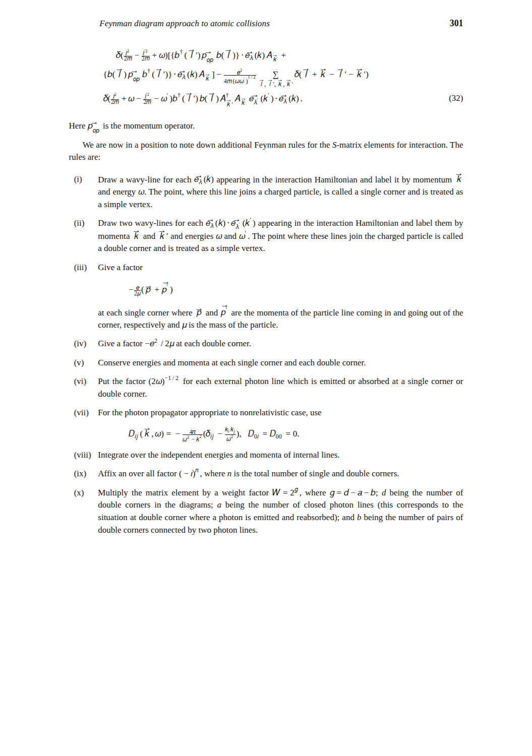Feynman diagram approach to atomic collisions 301
δ ( l22m − l′22m + ω ) [ { b† (l→′) pop→ b (l→) } ⋅ eλ→ (k) Ak→ +
{ b (l→) pop→ b† (l→′) } ⋅ eλ→ (k) Ak→ ] − e2 4m(ωω′)1/2 ∑ l→,l→′,k→,k→′ δ ( l→ + k→ − l→′ − k→′ )
(32) δ ( l22m + ω − l′22m − ω′ ) b† (l→′) b (l→) Ak→′† Ak→ eλ′→ (k′) ⋅ eλ→ (k) .
Here pop→ is the momentum operator.
We are now in a position to note down additional Feynman rules for the S-matrix elements for interaction. The rules are:
(i) Draw a wavy-line for each eλ→(k) appearing in the interaction Hamiltonian and label it by momentum k→ and energy ω. The point, where this line joins a charged particle, is called a single corner and is treated as a simple vertex.
(ii) Draw two wavy-lines for each eλ→(k)⋅eλ′→(k′) appearing in the interaction Hamiltonian and label them by momenta k→ and k→′ and energies ω and ω′. The point where these lines join the charged particle is called a double corner and is treated as a simple vertex.
(iii) Give a factor
− e2μ ( p→ + p′→ )
at each single corner where p→ and p′→ are the momenta of the particle line coming in and going out of the corner, respectively and μ is the mass of the particle.
(iv) Give a factor −e2/2μ at each double corner.
(v) Conserve energies and momenta at each single corner and each double corner.
(vi) Put the factor (2ω)−1/2 for each external photon line which is emitted or absorbed at a single corner or double corner.
(vii) For the photon propagator appropriate to nonrelativistic case, use
Dij ( k→ , ω ) = − 4πω2−k2 ( δij − kikjω2 ) , D0i = D00 = 0.
(viii) Integrate over the independent energies and momenta of internal lines.
(ix) Affix an over all factor (−i)n, where n is the total number of single and double corners.
(x) Multiply the matrix element by a weight factor W=2g, where g=d−a−b; d being the number of double corners in the diagrams; a being the number of closed photon lines (this corresponds to the situation at double corner where a photon is emitted and reabsorbed); and b being the number of pairs of double corners connected by two photon lines.